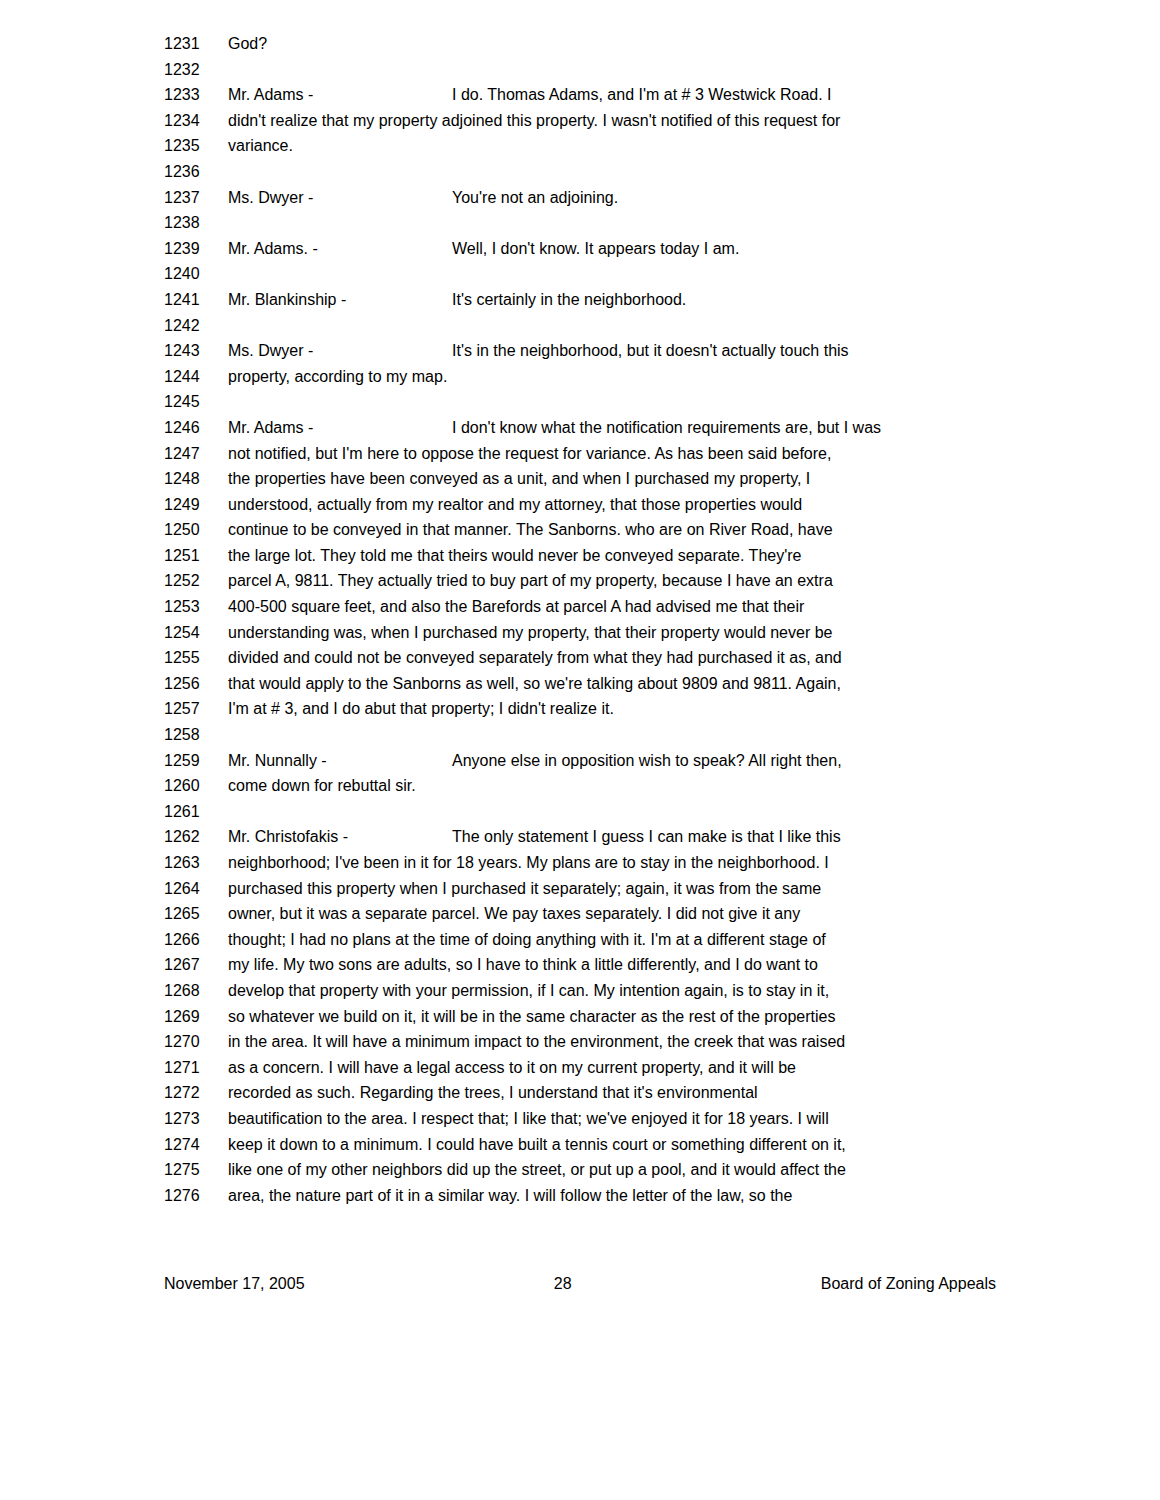1231 God?
1232
1233 Mr. Adams -I do. Thomas Adams, and I'm at # 3 Westwick Road. I
1234 didn't realize that my property adjoined this property. I wasn't notified of this request for
1235 variance.
1236
1237 Ms. Dwyer -You're not an adjoining.
1238
1239 Mr. Adams. -Well, I don't know. It appears today I am.
1240
1241 Mr. Blankinship -It's certainly in the neighborhood.
1242
1243 Ms. Dwyer -It's in the neighborhood, but it doesn't actually touch this
1244 property, according to my map.
1245
1246 Mr. Adams -I don't know what the notification requirements are, but I was
1247 not notified, but I'm here to oppose the request for variance. As has been said before,
1248 the properties have been conveyed as a unit, and when I purchased my property, I
1249 understood, actually from my realtor and my attorney, that those properties would
1250 continue to be conveyed in that manner. The Sanborns. who are on River Road, have
1251 the large lot. They told me that theirs would never be conveyed separate. They're
1252 parcel A, 9811. They actually tried to buy part of my property, because I have an extra
1253400-500 square feet, and also the Barefords at parcel A had advised me that their
1254 understanding was, when I purchased my property, that their property would never be
1255 divided and could not be conveyed separately from what they had purchased it as, and
1256 that would apply to the Sanborns as well, so we're talking about 9809 and 9811. Again,
1257 I'm at # 3, and I do abut that property; I didn't realize it.
1258
1259 Mr. Nunnally -Anyone else in opposition wish to speak? All right then,
1260 come down for rebuttal sir.
1261
1262 Mr. Christofakis -The only statement I guess I can make is that I like this
1263 neighborhood; I've been in it for 18 years. My plans are to stay in the neighborhood. I
1264 purchased this property when I purchased it separately; again, it was from the same
1265 owner, but it was a separate parcel. We pay taxes separately. I did not give it any
1266 thought; I had no plans at the time of doing anything with it. I'm at a different stage of
1267 my life. My two sons are adults, so I have to think a little differently, and I do want to
1268 develop that property with your permission, if I can. My intention again, is to stay in it,
1269 so whatever we build on it, it will be in the same character as the rest of the properties
1270 in the area. It will have a minimum impact to the environment, the creek that was raised
1271 as a concern. I will have a legal access to it on my current property, and it will be
1272 recorded as such. Regarding the trees, I understand that it's environmental
1273 beautification to the area. I respect that; I like that; we've enjoyed it for 18 years. I will
1274 keep it down to a minimum. I could have built a tennis court or something different on it,
1275 like one of my other neighbors did up the street, or put up a pool, and it would affect the
1276 area, the nature part of it in a similar way. I will follow the letter of the law, so the
November 17, 2005 28 Board of Zoning Appeals